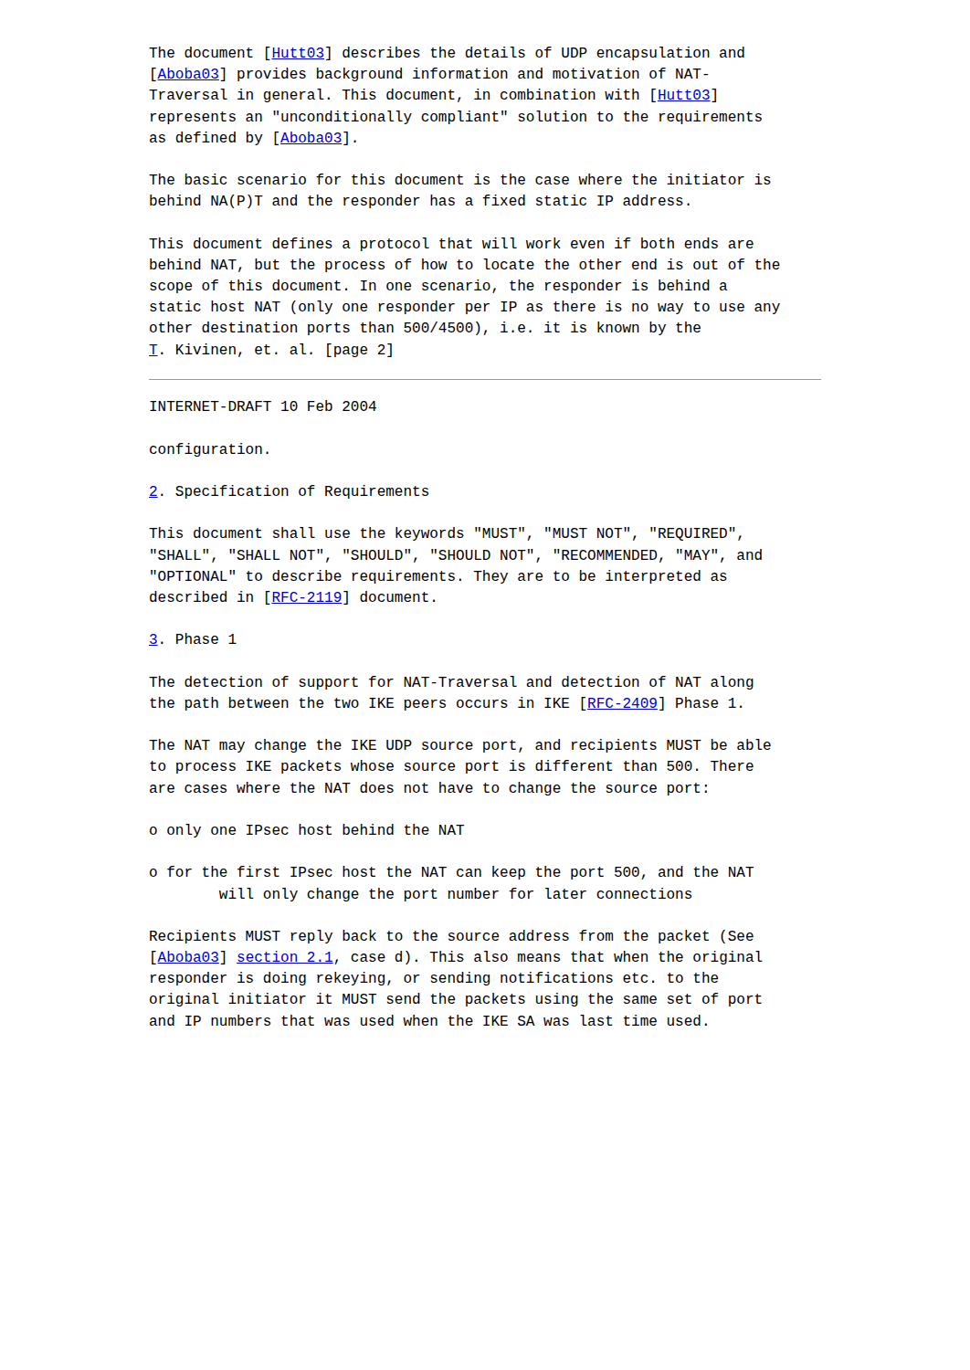The document [Hutt03] describes the details of UDP encapsulation and
[Aboba03] provides background information and motivation of NAT-
Traversal in general. This document, in combination with [Hutt03]
represents an "unconditionally compliant" solution to the requirements
as defined by [Aboba03].

The basic scenario for this document is the case where the initiator is
behind NA(P)T and the responder has a fixed static IP address.

This document defines a protocol that will work even if both ends are
behind NAT, but the process of how to locate the other end is out of the
scope of this document. In one scenario, the responder is behind a
static host NAT (only one responder per IP as there is no way to use any
other destination ports than 500/4500), i.e. it is known by the
T. Kivinen, et. al. [page 2]
INTERNET-DRAFT 10 Feb 2004

configuration.

2. Specification of Requirements

This document shall use the keywords "MUST", "MUST NOT", "REQUIRED",
"SHALL", "SHALL NOT", "SHOULD", "SHOULD NOT", "RECOMMENDED, "MAY", and
"OPTIONAL" to describe requirements. They are to be interpreted as
described in [RFC-2119] document.

3. Phase 1

The detection of support for NAT-Traversal and detection of NAT along
the path between the two IKE peers occurs in IKE [RFC-2409] Phase 1.

The NAT may change the IKE UDP source port, and recipients MUST be able
to process IKE packets whose source port is different than 500. There
are cases where the NAT does not have to change the source port:

o only one IPsec host behind the NAT

o for the first IPsec host the NAT can keep the port 500, and the NAT
        will only change the port number for later connections

Recipients MUST reply back to the source address from the packet (See
[Aboba03] section 2.1, case d). This also means that when the original
responder is doing rekeying, or sending notifications etc. to the
original initiator it MUST send the packets using the same set of port
and IP numbers that was used when the IKE SA was last time used.